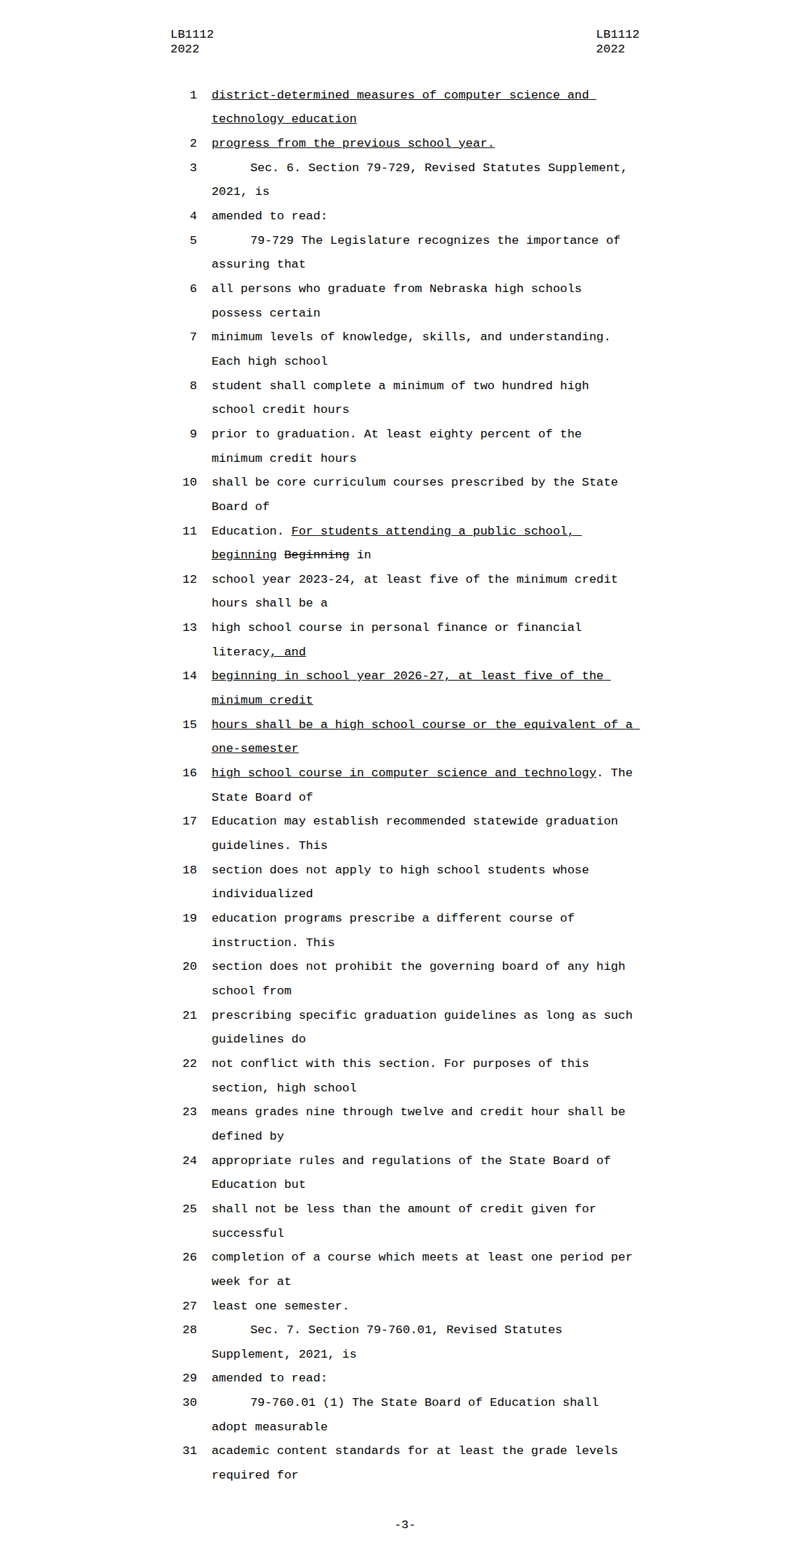LB1112 2022
LB1112 2022
1 district-determined measures of computer science and technology education
2 progress from the previous school year.
3 Sec. 6. Section 79-729, Revised Statutes Supplement, 2021, is
4 amended to read:
5 79-729 The Legislature recognizes the importance of assuring that
6 all persons who graduate from Nebraska high schools possess certain
7 minimum levels of knowledge, skills, and understanding. Each high school
8 student shall complete a minimum of two hundred high school credit hours
9 prior to graduation. At least eighty percent of the minimum credit hours
10 shall be core curriculum courses prescribed by the State Board of
11 Education. For students attending a public school, beginning Beginning in
12 school year 2023-24, at least five of the minimum credit hours shall be a
13 high school course in personal finance or financial literacy, and
14 beginning in school year 2026-27, at least five of the minimum credit
15 hours shall be a high school course or the equivalent of a one-semester
16 high school course in computer science and technology. The State Board of
17 Education may establish recommended statewide graduation guidelines. This
18 section does not apply to high school students whose individualized
19 education programs prescribe a different course of instruction. This
20 section does not prohibit the governing board of any high school from
21 prescribing specific graduation guidelines as long as such guidelines do
22 not conflict with this section. For purposes of this section, high school
23 means grades nine through twelve and credit hour shall be defined by
24 appropriate rules and regulations of the State Board of Education but
25 shall not be less than the amount of credit given for successful
26 completion of a course which meets at least one period per week for at
27 least one semester.
28 Sec. 7. Section 79-760.01, Revised Statutes Supplement, 2021, is
29 amended to read:
30 79-760.01 (1) The State Board of Education shall adopt measurable
31 academic content standards for at least the grade levels required for
-3-